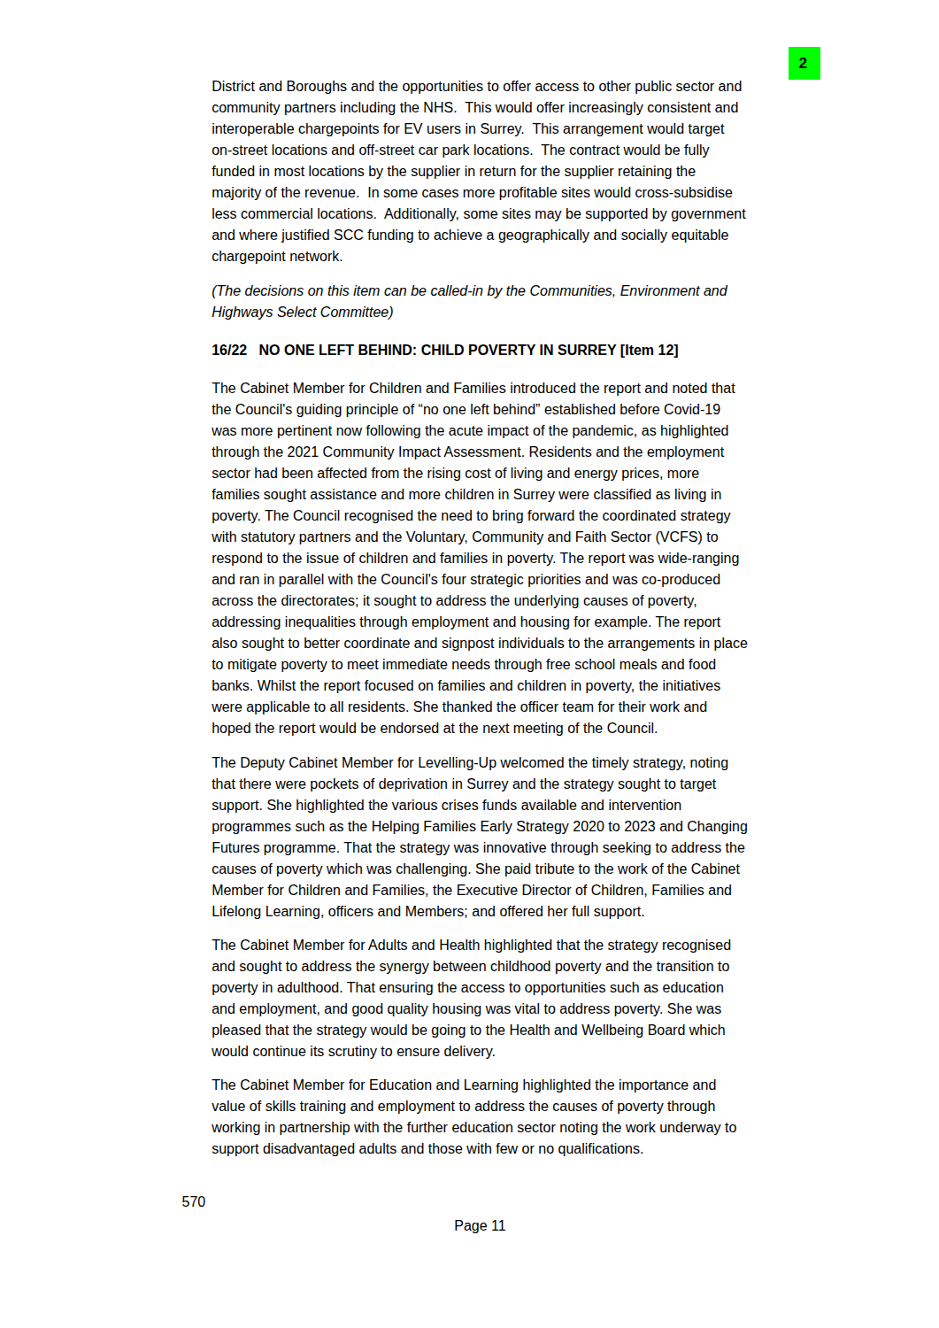2
District and Boroughs and the opportunities to offer access to other public sector and community partners including the NHS. This would offer increasingly consistent and interoperable chargepoints for EV users in Surrey. This arrangement would target on-street locations and off-street car park locations. The contract would be fully funded in most locations by the supplier in return for the supplier retaining the majority of the revenue. In some cases more profitable sites would cross-subsidise less commercial locations. Additionally, some sites may be supported by government and where justified SCC funding to achieve a geographically and socially equitable chargepoint network.
(The decisions on this item can be called-in by the Communities, Environment and Highways Select Committee)
16/22 NO ONE LEFT BEHIND: CHILD POVERTY IN SURREY [Item 12]
The Cabinet Member for Children and Families introduced the report and noted that the Council's guiding principle of “no one left behind” established before Covid-19 was more pertinent now following the acute impact of the pandemic, as highlighted through the 2021 Community Impact Assessment. Residents and the employment sector had been affected from the rising cost of living and energy prices, more families sought assistance and more children in Surrey were classified as living in poverty. The Council recognised the need to bring forward the coordinated strategy with statutory partners and the Voluntary, Community and Faith Sector (VCFS) to respond to the issue of children and families in poverty. The report was wide-ranging and ran in parallel with the Council's four strategic priorities and was co-produced across the directorates; it sought to address the underlying causes of poverty, addressing inequalities through employment and housing for example. The report also sought to better coordinate and signpost individuals to the arrangements in place to mitigate poverty to meet immediate needs through free school meals and food banks. Whilst the report focused on families and children in poverty, the initiatives were applicable to all residents. She thanked the officer team for their work and hoped the report would be endorsed at the next meeting of the Council.
The Deputy Cabinet Member for Levelling-Up welcomed the timely strategy, noting that there were pockets of deprivation in Surrey and the strategy sought to target support. She highlighted the various crises funds available and intervention programmes such as the Helping Families Early Strategy 2020 to 2023 and Changing Futures programme. That the strategy was innovative through seeking to address the causes of poverty which was challenging. She paid tribute to the work of the Cabinet Member for Children and Families, the Executive Director of Children, Families and Lifelong Learning, officers and Members; and offered her full support.
The Cabinet Member for Adults and Health highlighted that the strategy recognised and sought to address the synergy between childhood poverty and the transition to poverty in adulthood. That ensuring the access to opportunities such as education and employment, and good quality housing was vital to address poverty. She was pleased that the strategy would be going to the Health and Wellbeing Board which would continue its scrutiny to ensure delivery.
The Cabinet Member for Education and Learning highlighted the importance and value of skills training and employment to address the causes of poverty through working in partnership with the further education sector noting the work underway to support disadvantaged adults and those with few or no qualifications.
570
Page 11